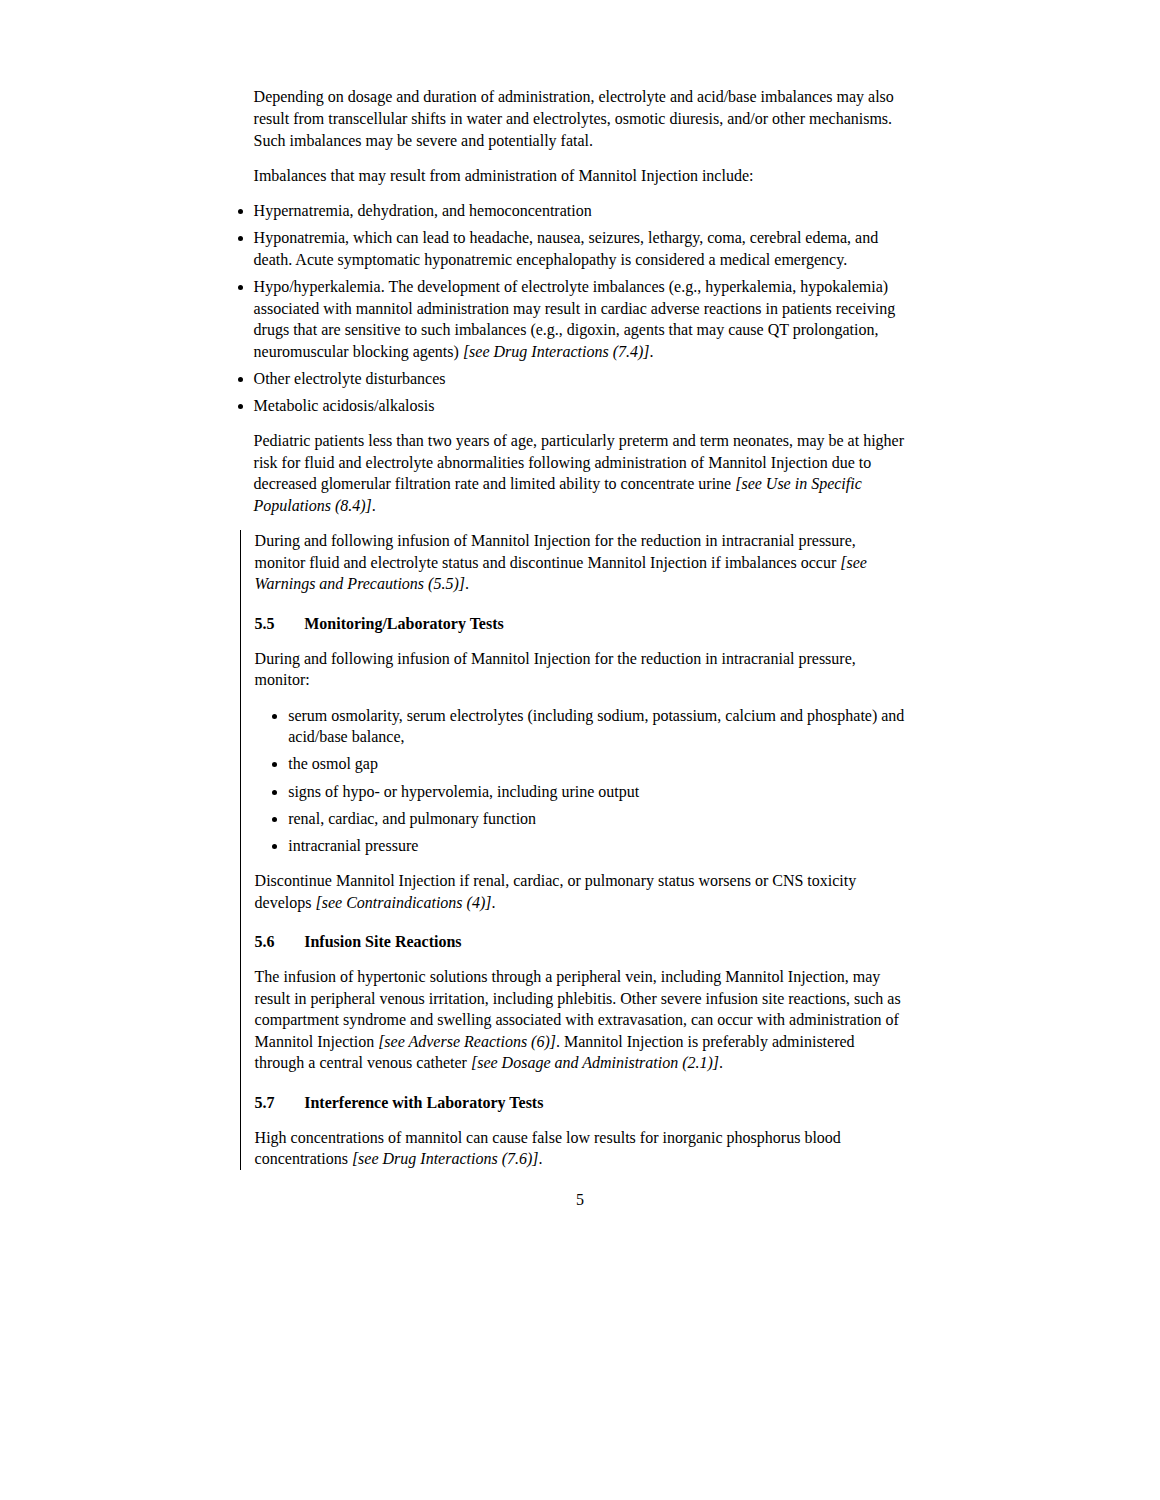Depending on dosage and duration of administration, electrolyte and acid/base imbalances may also result from transcellular shifts in water and electrolytes, osmotic diuresis, and/or other mechanisms. Such imbalances may be severe and potentially fatal.
Imbalances that may result from administration of Mannitol Injection include:
Hypernatremia, dehydration, and hemoconcentration
Hyponatremia, which can lead to headache, nausea, seizures, lethargy, coma, cerebral edema, and death. Acute symptomatic hyponatremic encephalopathy is considered a medical emergency.
Hypo/hyperkalemia. The development of electrolyte imbalances (e.g., hyperkalemia, hypokalemia) associated with mannitol administration may result in cardiac adverse reactions in patients receiving drugs that are sensitive to such imbalances (e.g., digoxin, agents that may cause QT prolongation, neuromuscular blocking agents) [see Drug Interactions (7.4)].
Other electrolyte disturbances
Metabolic acidosis/alkalosis
Pediatric patients less than two years of age, particularly preterm and term neonates, may be at higher risk for fluid and electrolyte abnormalities following administration of Mannitol Injection due to decreased glomerular filtration rate and limited ability to concentrate urine [see Use in Specific Populations (8.4)].
During and following infusion of Mannitol Injection for the reduction in intracranial pressure, monitor fluid and electrolyte status and discontinue Mannitol Injection if imbalances occur [see Warnings and Precautions (5.5)].
5.5 Monitoring/Laboratory Tests
During and following infusion of Mannitol Injection for the reduction in intracranial pressure, monitor:
serum osmolarity, serum electrolytes (including sodium, potassium, calcium and phosphate) and acid/base balance,
the osmol gap
signs of hypo- or hypervolemia, including urine output
renal, cardiac, and pulmonary function
intracranial pressure
Discontinue Mannitol Injection if renal, cardiac, or pulmonary status worsens or CNS toxicity develops [see Contraindications (4)].
5.6 Infusion Site Reactions
The infusion of hypertonic solutions through a peripheral vein, including Mannitol Injection, may result in peripheral venous irritation, including phlebitis. Other severe infusion site reactions, such as compartment syndrome and swelling associated with extravasation, can occur with administration of Mannitol Injection [see Adverse Reactions (6)]. Mannitol Injection is preferably administered through a central venous catheter [see Dosage and Administration (2.1)].
5.7 Interference with Laboratory Tests
High concentrations of mannitol can cause false low results for inorganic phosphorus blood concentrations [see Drug Interactions (7.6)].
5